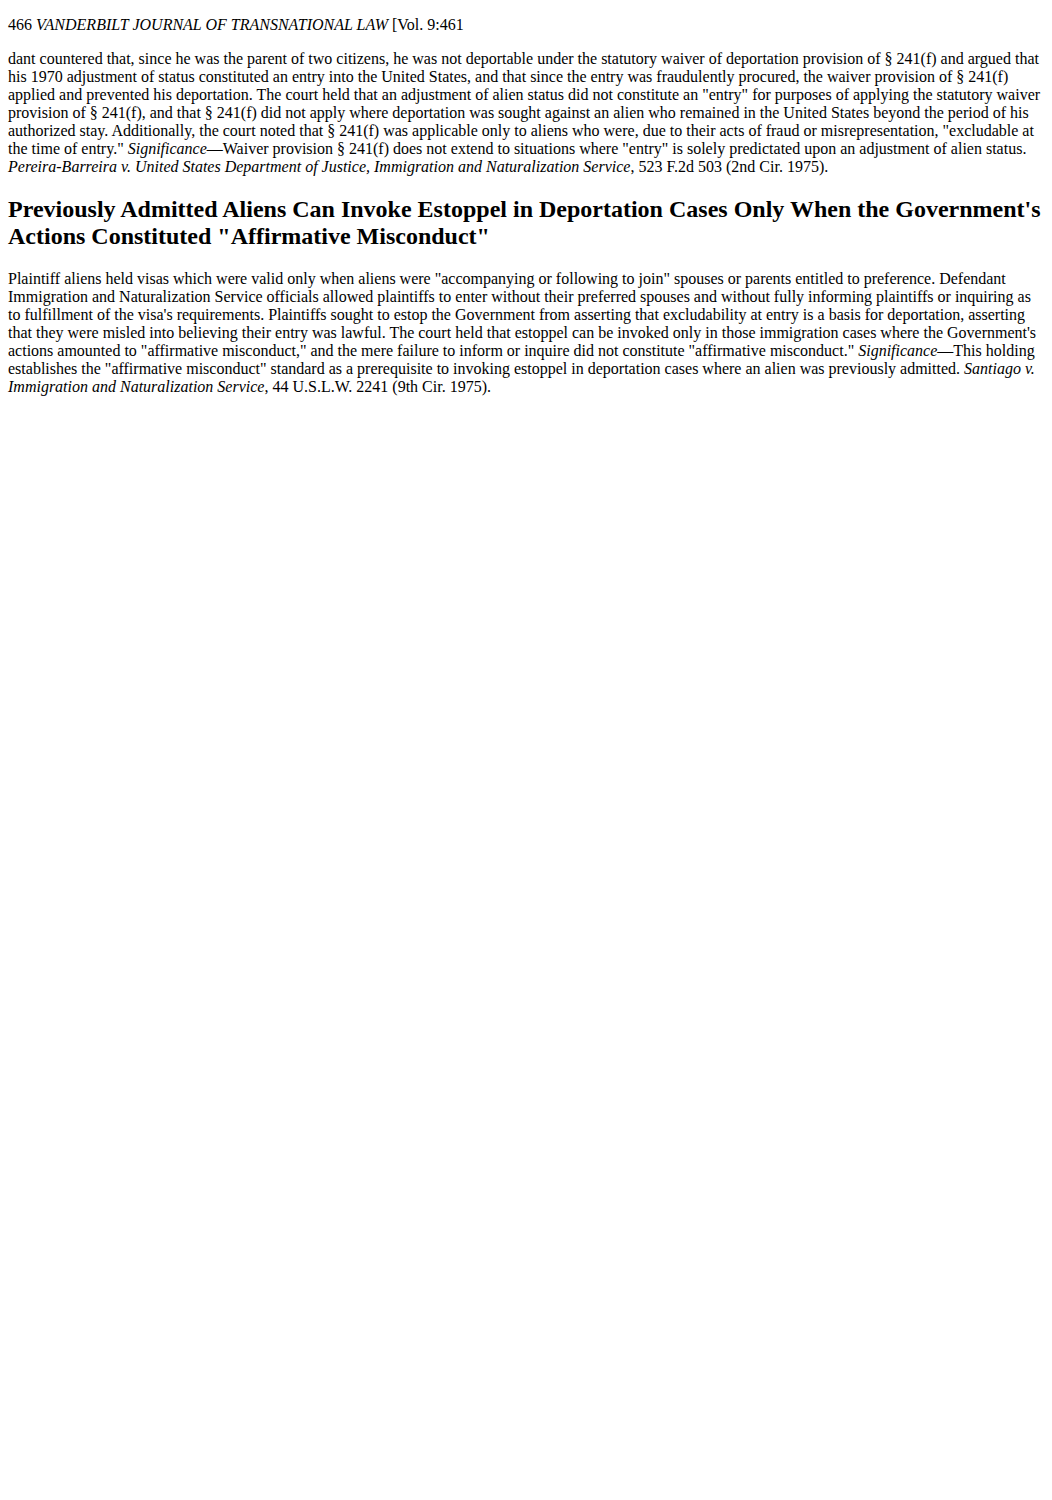466 VANDERBILT JOURNAL OF TRANSNATIONAL LAW [Vol. 9:461
dant countered that, since he was the parent of two citizens, he was not deportable under the statutory waiver of deportation provision of § 241(f) and argued that his 1970 adjustment of status constituted an entry into the United States, and that since the entry was fraudulently procured, the waiver provision of § 241(f) applied and prevented his deportation. The court held that an adjustment of alien status did not constitute an "entry" for purposes of applying the statutory waiver provision of § 241(f), and that § 241(f) did not apply where deportation was sought against an alien who remained in the United States beyond the period of his authorized stay. Additionally, the court noted that § 241(f) was applicable only to aliens who were, due to their acts of fraud or misrepresentation, "excludable at the time of entry." Significance—Waiver provision § 241(f) does not extend to situations where "entry" is solely predictated upon an adjustment of alien status. Pereira-Barreira v. United States Department of Justice, Immigration and Naturalization Service, 523 F.2d 503 (2nd Cir. 1975).
Previously Admitted Aliens Can Invoke Estoppel in Deportation Cases Only When the Government's Actions Constituted "Affirmative Misconduct"
Plaintiff aliens held visas which were valid only when aliens were "accompanying or following to join" spouses or parents entitled to preference. Defendant Immigration and Naturalization Service officials allowed plaintiffs to enter without their preferred spouses and without fully informing plaintiffs or inquiring as to fulfillment of the visa's requirements. Plaintiffs sought to estop the Government from asserting that excludability at entry is a basis for deportation, asserting that they were misled into believing their entry was lawful. The court held that estoppel can be invoked only in those immigration cases where the Government's actions amounted to "affirmative misconduct," and the mere failure to inform or inquire did not constitute "affirmative misconduct." Significance—This holding establishes the "affirmative misconduct" standard as a prerequisite to invoking estoppel in deportation cases where an alien was previously admitted. Santiago v. Immigration and Naturalization Service, 44 U.S.L.W. 2241 (9th Cir. 1975).